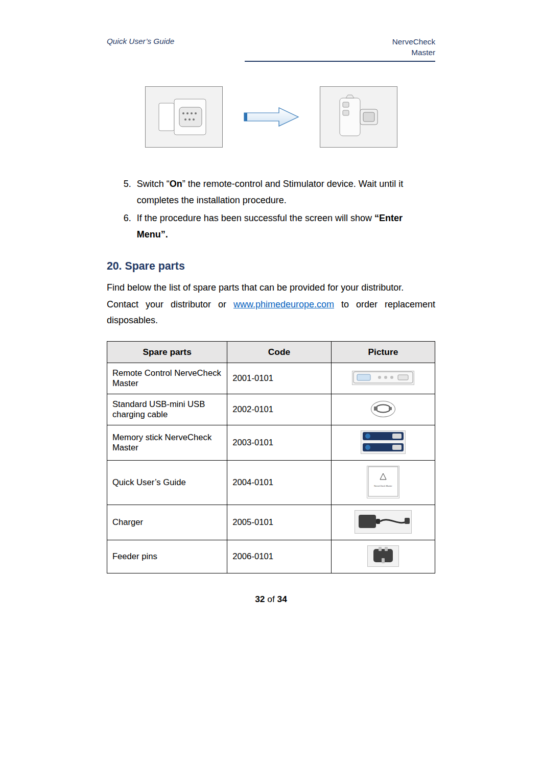Quick User’s Guide
NerveCheck
Master
Switch “On” the remote-control and Stimulator device. Wait until it completes the installation procedure.
If the procedure has been successful the screen will show “Enter Menu”.
20. Spare parts
Find below the list of spare parts that can be provided for your distributor.
Contact your distributor or www.phimedeurope.com to order replacement disposables.
| Spare parts | Code | Picture |
| --- | --- | --- |
| Remote Control NerveCheck Master | 2001-0101 | |
| Standard USB-mini USB charging cable | 2002-0101 | |
| Memory stick NerveCheck Master | 2003-0101 | |
| Quick User’s Guide | 2004-0101 | NerveCheck Master |
| Charger | 2005-0101 | |
| Feeder pins | 2006-0101 | |
32 of 34